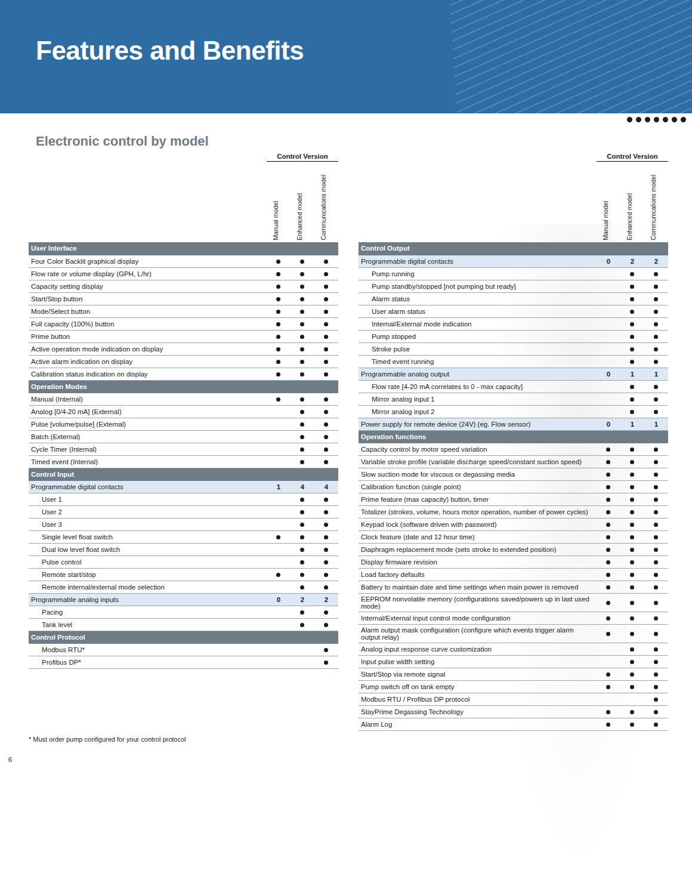Features and Benefits
Electronic control by model
Control Version
Manual model
Enhanced model
Communications model
| User Interface |
| Four Color Backlit graphical display | | | |
| Flow rate or volume display (GPH, L/hr) | | | |
| Capacity setting display | | | |
| Start/Stop button | | | |
| Mode/Select button | | | |
| Full capacity (100%) button | | | |
| Prime button | | | |
| Active operation mode indication on display | | | |
| Active alarm indication on display | | | |
| Calibration status indication on display | | | |
| Operation Modes |
| Manual (Internal) | | | |
| Analog [0/4-20 mA] (External) | | | |
| Pulse [volume/pulse] (External) | | | |
| Batch (External) | | | |
| Cycle Timer (Internal) | | | |
| Timed event (Internal) | | | |
| Control Input |
| Programmable digital contacts | 1 | 4 | 4 |
| User 1 | | | |
| User 2 | | | |
| User 3 | | | |
| Single level float switch | | | |
| Dual low level float switch | | | |
| Pulse control | | | |
| Remote start/stop | | | |
| Remote internal/external mode selection | | | |
| Programmable analog inputs | 0 | 2 | 2 |
| Pacing | | | |
| Tank level | | | |
| Control Protocol |
| Modbus RTU* | | | |
| Profibus DP* | | | |
Control Version
Manual model
Enhanced model
Communications model
| Control Output |
| Programmable digital contacts | 0 | 2 | 2 |
| Pump running | | | |
| Pump standby/stopped [not pumping but ready] | | | |
| Alarm status | | | |
| User alarm status | | | |
| Internal/External mode indication | | | |
| Pump stopped | | | |
| Stroke pulse | | | |
| Timed event running | | | |
| Programmable analog output | 0 | 1 | 1 |
| Flow rate [4-20 mA correlates to 0 - max capacity] | | | |
| Mirror analog input 1 | | | |
| Mirror analog input 2 | | | |
| Power supply for remote device (24V) (eg. Flow sensor) | 0 | 1 | 1 |
| Operation functions |
| Capacity control by motor speed variation | | | |
| Variable stroke profile (variable discharge speed/constant suction speed) | | | |
| Slow suction mode for viscous or degassing media | | | |
| Calibration function (single point) | | | |
| Prime feature (max capacity) button, timer | | | |
| Totalizer (strokes, volume, hours motor operation, number of power cycles) | | | |
| Keypad lock (software driven with password) | | | |
| Clock feature (date and 12 hour time) | | | |
| Diaphragm replacement mode (sets stroke to extended position) | | | |
| Display firmware revision | | | |
| Load factory defaults | | | |
| Battery to maintain date and time settings when main power is removed | | | |
| EEPROM nonvolatile memory (configurations saved/powers up in last used mode) | | | |
| Internal/External input control mode configuration | | | |
| Alarm output mask configuration (configure which events trigger alarm output relay) | | | |
| Analog input response curve customization | | | |
| Input pulse width setting | | | |
| Start/Stop via remote signal | | | |
| Pump switch off on tank empty | | | |
| Modbus RTU / Profibus DP protocol | | | |
| StayPrime Degassing Technology | | | |
| Alarm Log | | | |
* Must order pump configured for your control protocol
6